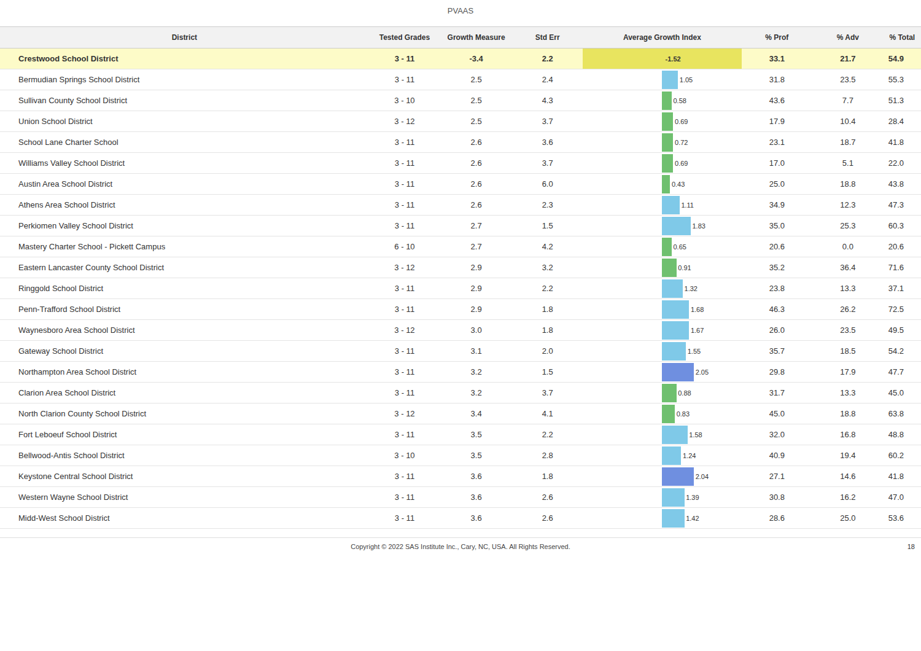PVAAS
| District | Tested Grades | Growth Measure | Std Err | Average Growth Index | % Prof | % Adv | % Total |
| --- | --- | --- | --- | --- | --- | --- | --- |
| Crestwood School District | 3 - 11 | -3.4 | 2.2 | -1.52 | 33.1 | 21.7 | 54.9 |
| Bermudian Springs School District | 3 - 11 | 2.5 | 2.4 | 1.05 | 31.8 | 23.5 | 55.3 |
| Sullivan County School District | 3 - 10 | 2.5 | 4.3 | 0.58 | 43.6 | 7.7 | 51.3 |
| Union School District | 3 - 12 | 2.5 | 3.7 | 0.69 | 17.9 | 10.4 | 28.4 |
| School Lane Charter School | 3 - 11 | 2.6 | 3.6 | 0.72 | 23.1 | 18.7 | 41.8 |
| Williams Valley School District | 3 - 11 | 2.6 | 3.7 | 0.69 | 17.0 | 5.1 | 22.0 |
| Austin Area School District | 3 - 11 | 2.6 | 6.0 | 0.43 | 25.0 | 18.8 | 43.8 |
| Athens Area School District | 3 - 11 | 2.6 | 2.3 | 1.11 | 34.9 | 12.3 | 47.3 |
| Perkiomen Valley School District | 3 - 11 | 2.7 | 1.5 | 1.83 | 35.0 | 25.3 | 60.3 |
| Mastery Charter School - Pickett Campus | 6 - 10 | 2.7 | 4.2 | 0.65 | 20.6 | 0.0 | 20.6 |
| Eastern Lancaster County School District | 3 - 12 | 2.9 | 3.2 | 0.91 | 35.2 | 36.4 | 71.6 |
| Ringgold School District | 3 - 11 | 2.9 | 2.2 | 1.32 | 23.8 | 13.3 | 37.1 |
| Penn-Trafford School District | 3 - 11 | 2.9 | 1.8 | 1.68 | 46.3 | 26.2 | 72.5 |
| Waynesboro Area School District | 3 - 12 | 3.0 | 1.8 | 1.67 | 26.0 | 23.5 | 49.5 |
| Gateway School District | 3 - 11 | 3.1 | 2.0 | 1.55 | 35.7 | 18.5 | 54.2 |
| Northampton Area School District | 3 - 11 | 3.2 | 1.5 | 2.05 | 29.8 | 17.9 | 47.7 |
| Clarion Area School District | 3 - 11 | 3.2 | 3.7 | 0.88 | 31.7 | 13.3 | 45.0 |
| North Clarion County School District | 3 - 12 | 3.4 | 4.1 | 0.83 | 45.0 | 18.8 | 63.8 |
| Fort Leboeuf School District | 3 - 11 | 3.5 | 2.2 | 1.58 | 32.0 | 16.8 | 48.8 |
| Bellwood-Antis School District | 3 - 10 | 3.5 | 2.8 | 1.24 | 40.9 | 19.4 | 60.2 |
| Keystone Central School District | 3 - 11 | 3.6 | 1.8 | 2.04 | 27.1 | 14.6 | 41.8 |
| Western Wayne School District | 3 - 11 | 3.6 | 2.6 | 1.39 | 30.8 | 16.2 | 47.0 |
| Midd-West School District | 3 - 11 | 3.6 | 2.6 | 1.42 | 28.6 | 25.0 | 53.6 |
Copyright © 2022 SAS Institute Inc., Cary, NC, USA. All Rights Reserved. 18